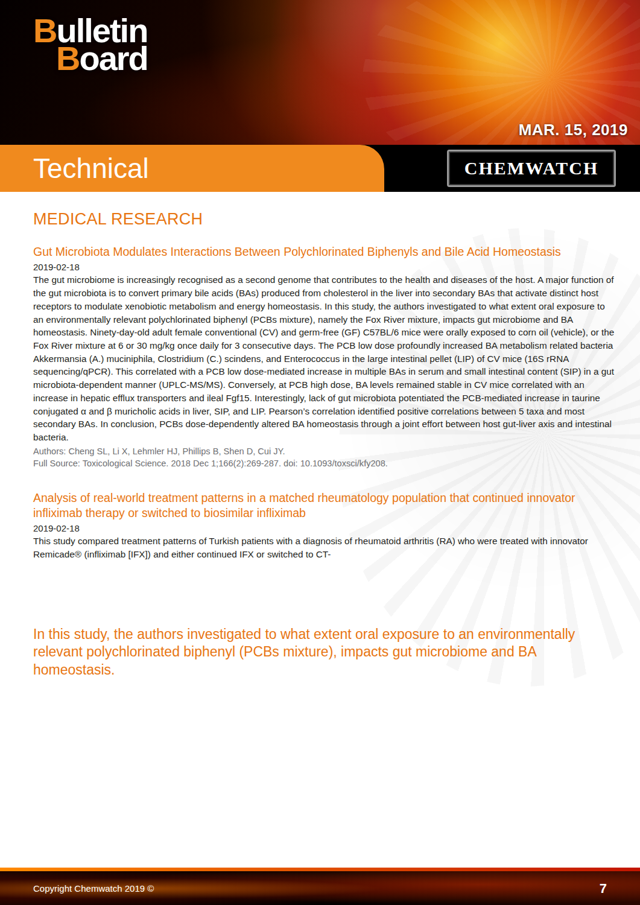Bulletin Board
MAR. 15, 2019
Technical
CHEMWATCH
MEDICAL RESEARCH
Gut Microbiota Modulates Interactions Between Polychlorinated Biphenyls and Bile Acid Homeostasis
2019-02-18
The gut microbiome is increasingly recognised as a second genome that contributes to the health and diseases of the host. A major function of the gut microbiota is to convert primary bile acids (BAs) produced from cholesterol in the liver into secondary BAs that activate distinct host receptors to modulate xenobiotic metabolism and energy homeostasis. In this study, the authors investigated to what extent oral exposure to an environmentally relevant polychlorinated biphenyl (PCBs mixture), namely the Fox River mixture, impacts gut microbiome and BA homeostasis. Ninety-day-old adult female conventional (CV) and germ-free (GF) C57BL/6 mice were orally exposed to corn oil (vehicle), or the Fox River mixture at 6 or 30 mg/kg once daily for 3 consecutive days. The PCB low dose profoundly increased BA metabolism related bacteria Akkermansia (A.) muciniphila, Clostridium (C.) scindens, and Enterococcus in the large intestinal pellet (LIP) of CV mice (16S rRNA sequencing/qPCR). This correlated with a PCB low dose-mediated increase in multiple BAs in serum and small intestinal content (SIP) in a gut microbiota-dependent manner (UPLC-MS/MS). Conversely, at PCB high dose, BA levels remained stable in CV mice correlated with an increase in hepatic efflux transporters and ileal Fgf15. Interestingly, lack of gut microbiota potentiated the PCB-mediated increase in taurine conjugated α and β muricholic acids in liver, SIP, and LIP. Pearson’s correlation identified positive correlations between 5 taxa and most secondary BAs. In conclusion, PCBs dose-dependently altered BA homeostasis through a joint effort between host gut-liver axis and intestinal bacteria.
Authors: Cheng SL, Li X, Lehmler HJ, Phillips B, Shen D, Cui JY.
Full Source: Toxicological Science. 2018 Dec 1;166(2):269-287. doi: 10.1093/toxsci/kfy208.
Analysis of real-world treatment patterns in a matched rheumatology population that continued innovator infliximab therapy or switched to biosimilar infliximab
2019-02-18
This study compared treatment patterns of Turkish patients with a diagnosis of rheumatoid arthritis (RA) who were treated with innovator Remicade® (infliximab [IFX]) and either continued IFX or switched to CT-
In this study, the authors investigated to what extent oral exposure to an environmentally relevant polychlorinated biphenyl (PCBs mixture), impacts gut microbiome and BA homeostasis.
Copyright Chemwatch 2019 ©
7